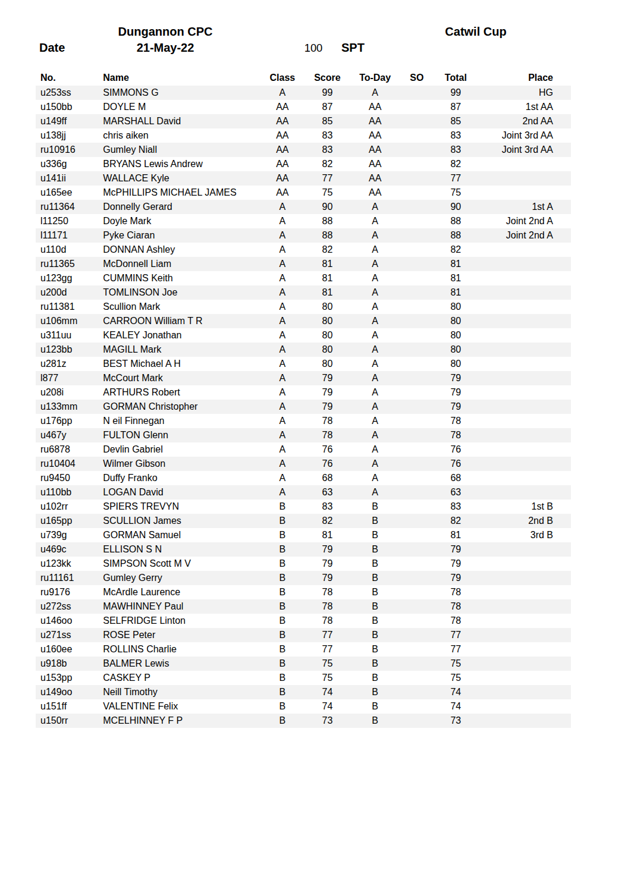| | Dungannon CPC | | | | Catwil Cup |
| Date | 21-May-22 | | 100 | SPT | |
| No. | Name | Class | Score | To-Day | SO | Total | Place |
| --- | --- | --- | --- | --- | --- | --- | --- |
| u253ss | SIMMONS G | A | 99 | A | | 99 | HG |
| u150bb | DOYLE M | AA | 87 | AA | | 87 | 1st AA |
| u149ff | MARSHALL David | AA | 85 | AA | | 85 | 2nd AA |
| u138jj | chris aiken | AA | 83 | AA | | 83 | Joint 3rd AA |
| ru10916 | Gumley Niall | AA | 83 | AA | | 83 | Joint 3rd AA |
| u336g | BRYANS Lewis Andrew | AA | 82 | AA | | 82 | |
| u141ii | WALLACE Kyle | AA | 77 | AA | | 77 | |
| u165ee | McPHILLIPS MICHAEL JAMES | AA | 75 | AA | | 75 | |
| ru11364 | Donnelly Gerard | A | 90 | A | | 90 | 1st A |
| l11250 | Doyle Mark | A | 88 | A | | 88 | Joint 2nd A |
| l11171 | Pyke Ciaran | A | 88 | A | | 88 | Joint 2nd A |
| u110d | DONNAN Ashley | A | 82 | A | | 82 | |
| ru11365 | McDonnell Liam | A | 81 | A | | 81 | |
| u123gg | CUMMINS Keith | A | 81 | A | | 81 | |
| u200d | TOMLINSON Joe | A | 81 | A | | 81 | |
| ru11381 | Scullion Mark | A | 80 | A | | 80 | |
| u106mm | CARROON William T R | A | 80 | A | | 80 | |
| u311uu | KEALEY Jonathan | A | 80 | A | | 80 | |
| u123bb | MAGILL Mark | A | 80 | A | | 80 | |
| u281z | BEST Michael A H | A | 80 | A | | 80 | |
| l877 | McCourt Mark | A | 79 | A | | 79 | |
| u208i | ARTHURS Robert | A | 79 | A | | 79 | |
| u133mm | GORMAN Christopher | A | 79 | A | | 79 | |
| u176pp | N eil Finnegan | A | 78 | A | | 78 | |
| u467y | FULTON Glenn | A | 78 | A | | 78 | |
| ru6878 | Devlin Gabriel | A | 76 | A | | 76 | |
| ru10404 | Wilmer Gibson | A | 76 | A | | 76 | |
| ru9450 | Duffy Franko | A | 68 | A | | 68 | |
| u110bb | LOGAN David | A | 63 | A | | 63 | |
| u102rr | SPIERS TREVYN | B | 83 | B | | 83 | 1st B |
| u165pp | SCULLION James | B | 82 | B | | 82 | 2nd B |
| u739g | GORMAN Samuel | B | 81 | B | | 81 | 3rd B |
| u469c | ELLISON S N | B | 79 | B | | 79 | |
| u123kk | SIMPSON Scott M V | B | 79 | B | | 79 | |
| ru11161 | Gumley Gerry | B | 79 | B | | 79 | |
| ru9176 | McArdle Laurence | B | 78 | B | | 78 | |
| u272ss | MAWHINNEY Paul | B | 78 | B | | 78 | |
| u146oo | SELFRIDGE Linton | B | 78 | B | | 78 | |
| u271ss | ROSE Peter | B | 77 | B | | 77 | |
| u160ee | ROLLINS Charlie | B | 77 | B | | 77 | |
| u918b | BALMER Lewis | B | 75 | B | | 75 | |
| u153pp | CASKEY P | B | 75 | B | | 75 | |
| u149oo | Neill Timothy | B | 74 | B | | 74 | |
| u151ff | VALENTINE Felix | B | 74 | B | | 74 | |
| u150rr | MCELHINNEY F P | B | 73 | B | | 73 | |